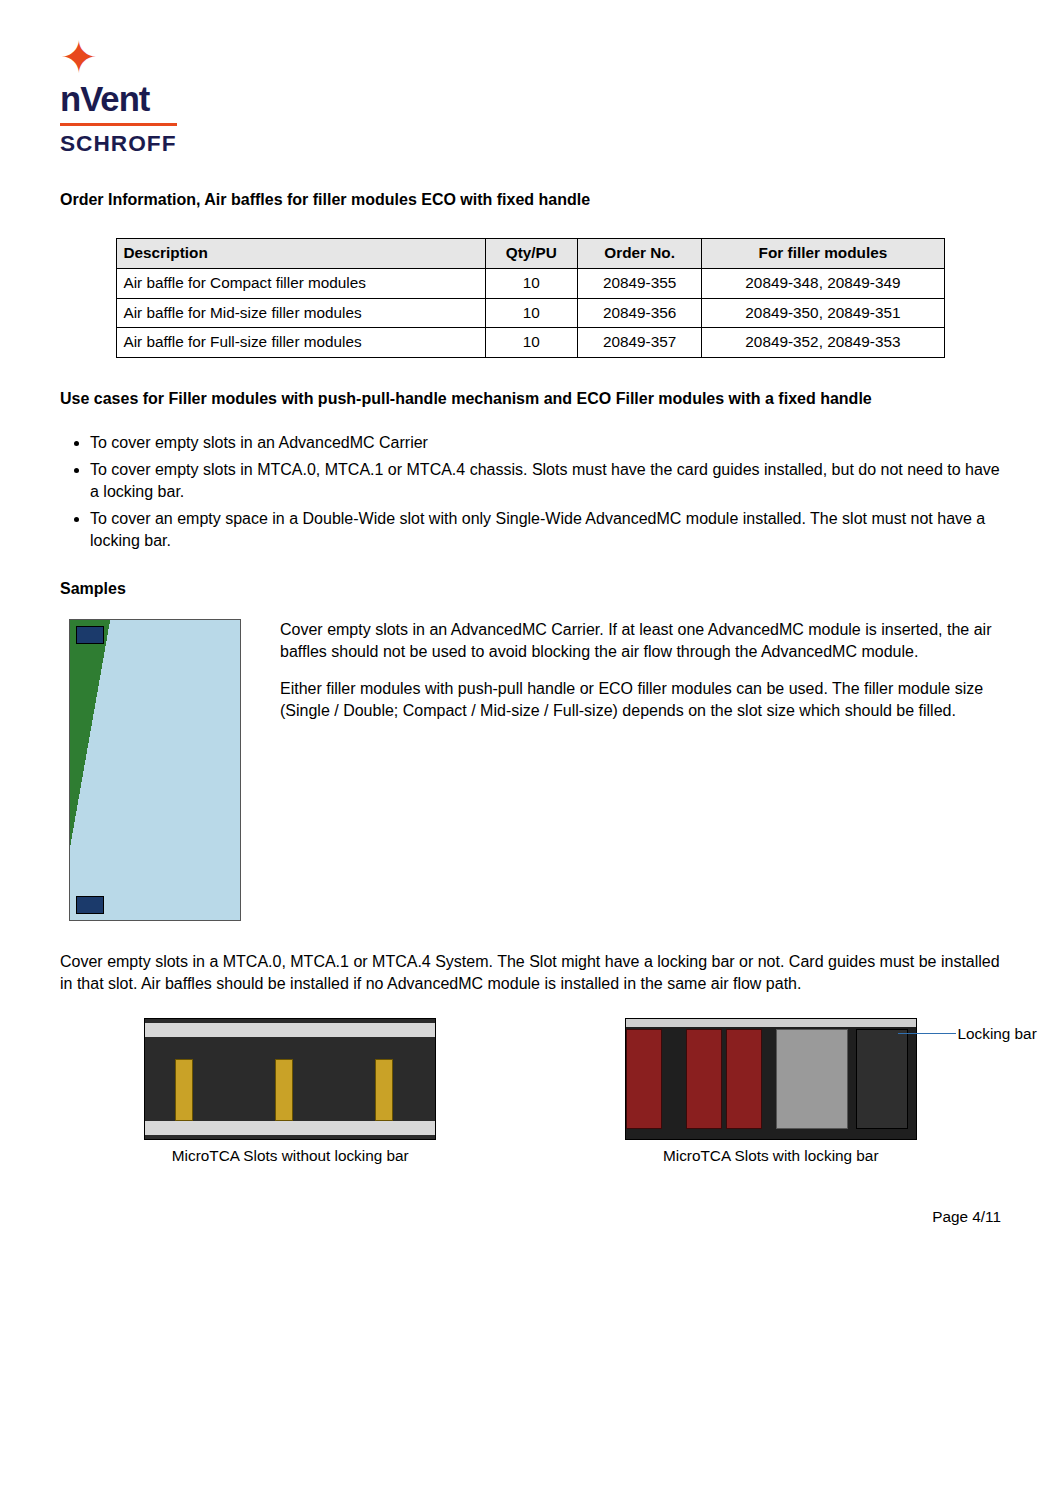✦
nVent
SCHROFF
Order Information, Air baffles for filler modules ECO with fixed handle
| Description | Qty/PU | Order No. | For filler modules |
| --- | --- | --- | --- |
| Air baffle for Compact filler modules | 10 | 20849-355 | 20849-348, 20849-349 |
| Air baffle for Mid-size filler modules | 10 | 20849-356 | 20849-350, 20849-351 |
| Air baffle for Full-size filler modules | 10 | 20849-357 | 20849-352, 20849-353 |
Use cases for Filler modules with push-pull-handle mechanism and ECO Filler modules with a fixed handle
To cover empty slots in an AdvancedMC Carrier
To cover empty slots in MTCA.0, MTCA.1 or MTCA.4 chassis. Slots must have the card guides installed, but do not need to have a locking bar.
To cover an empty space in a Double-Wide slot with only Single-Wide AdvancedMC module installed. The slot must not have a locking bar.
Samples
Cover empty slots in an AdvancedMC Carrier. If at least one AdvancedMC module is inserted, the air baffles should not be used to avoid blocking the air flow through the AdvancedMC module.
Either filler modules with push-pull handle or ECO filler modules can be used. The filler module size (Single / Double; Compact / Mid-size / Full-size) depends on the slot size which should be filled.
Cover empty slots in a MTCA.0, MTCA.1 or MTCA.4 System. The Slot might have a locking bar or not. Card guides must be installed in that slot. Air baffles should be installed if no AdvancedMC module is installed in the same air flow path.
MicroTCA Slots without locking bar
Locking bar
MicroTCA Slots with locking bar
Page 4/11